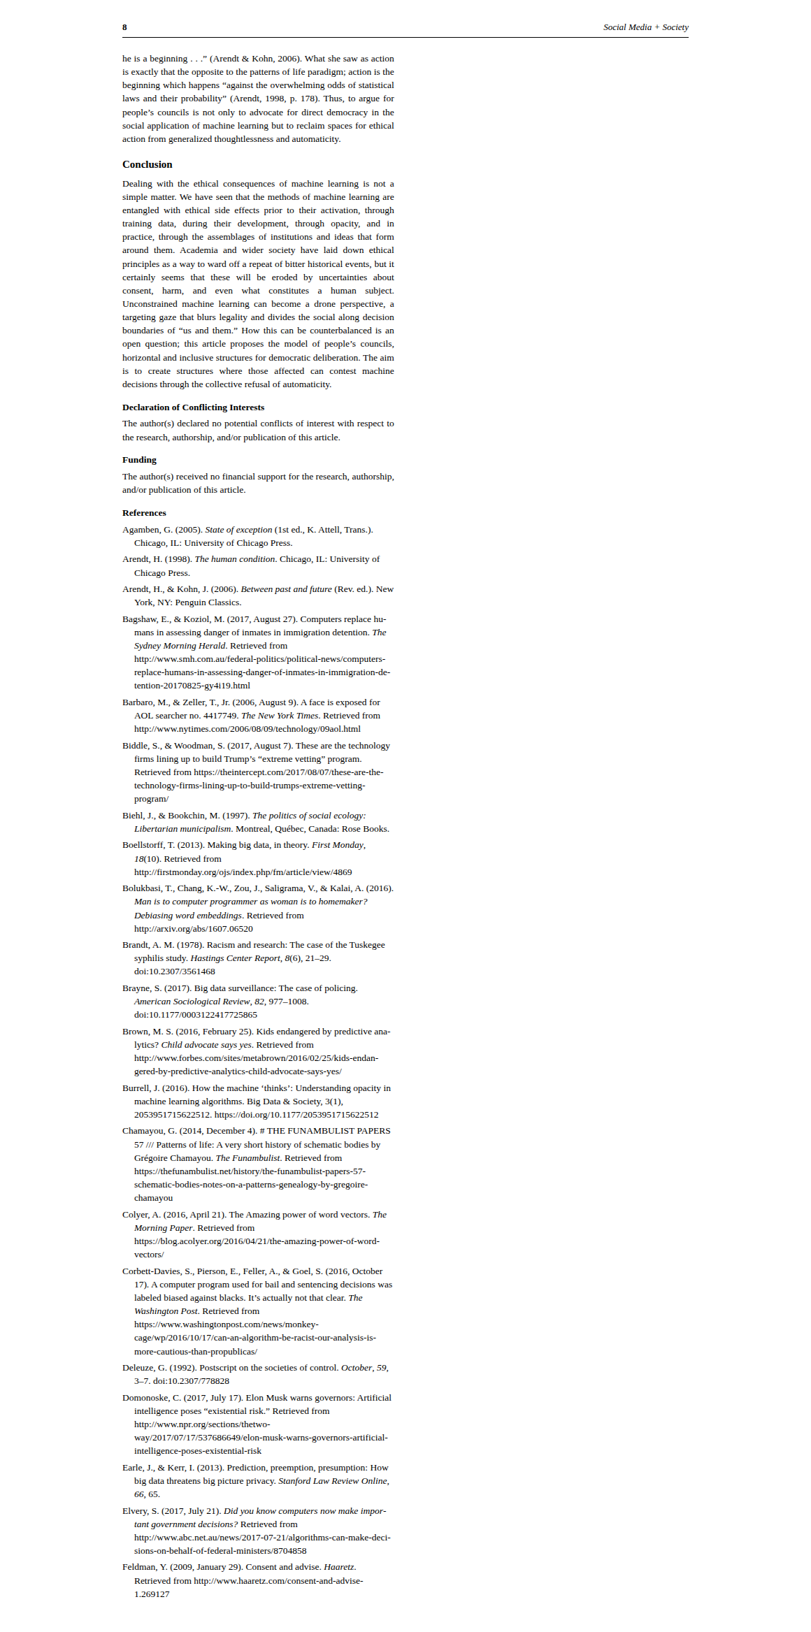8 Social Media + Society
he is a beginning . . .” (Arendt & Kohn, 2006). What she saw as action is exactly that the opposite to the patterns of life paradigm; action is the beginning which happens “against the overwhelming odds of statistical laws and their probability” (Arendt, 1998, p. 178). Thus, to argue for people’s councils is not only to advocate for direct democracy in the social application of machine learning but to reclaim spaces for ethical action from generalized thoughtlessness and automaticity.
Conclusion
Dealing with the ethical consequences of machine learning is not a simple matter. We have seen that the methods of machine learning are entangled with ethical side effects prior to their activation, through training data, during their development, through opacity, and in practice, through the assemblages of institutions and ideas that form around them. Academia and wider society have laid down ethical principles as a way to ward off a repeat of bitter historical events, but it certainly seems that these will be eroded by uncertainties about consent, harm, and even what constitutes a human subject. Unconstrained machine learning can become a drone perspective, a targeting gaze that blurs legality and divides the social along decision boundaries of “us and them.” How this can be counterbalanced is an open question; this article proposes the model of people’s councils, horizontal and inclusive structures for democratic deliberation. The aim is to create structures where those affected can contest machine decisions through the collective refusal of automaticity.
Declaration of Conflicting Interests
The author(s) declared no potential conflicts of interest with respect to the research, authorship, and/or publication of this article.
Funding
The author(s) received no financial support for the research, authorship, and/or publication of this article.
References
Agamben, G. (2005). State of exception (1st ed., K. Attell, Trans.). Chicago, IL: University of Chicago Press.
Arendt, H. (1998). The human condition. Chicago, IL: University of Chicago Press.
Arendt, H., & Kohn, J. (2006). Between past and future (Rev. ed.). New York, NY: Penguin Classics.
Bagshaw, E., & Koziol, M. (2017, August 27). Computers replace humans in assessing danger of inmates in immigration detention. The Sydney Morning Herald. Retrieved from http://www.smh.com.au/federal-politics/political-news/computers-replace-humans-in-assessing-danger-of-inmates-in-immigration-detention-20170825-gy4i19.html
Barbaro, M., & Zeller, T., Jr. (2006, August 9). A face is exposed for AOL searcher no. 4417749. The New York Times. Retrieved from http://www.nytimes.com/2006/08/09/technology/09aol.html
Biddle, S., & Woodman, S. (2017, August 7). These are the technology firms lining up to build Trump’s “extreme vetting” program. Retrieved from https://theintercept.com/2017/08/07/these-are-the-technology-firms-lining-up-to-build-trumps-extreme-vetting-program/
Biehl, J., & Bookchin, M. (1997). The politics of social ecology: Libertarian municipalism. Montreal, Québec, Canada: Rose Books.
Boellstorff, T. (2013). Making big data, in theory. First Monday, 18(10). Retrieved from http://firstmonday.org/ojs/index.php/fm/article/view/4869
Bolukbasi, T., Chang, K.-W., Zou, J., Saligrama, V., & Kalai, A. (2016). Man is to computer programmer as woman is to homemaker? Debiasing word embeddings. Retrieved from http://arxiv.org/abs/1607.06520
Brandt, A. M. (1978). Racism and research: The case of the Tuskegee syphilis study. Hastings Center Report, 8(6), 21–29. doi:10.2307/3561468
Brayne, S. (2017). Big data surveillance: The case of policing. American Sociological Review, 82, 977–1008. doi:10.1177/0003122417725865
Brown, M. S. (2016, February 25). Kids endangered by predictive analytics? Child advocate says yes. Retrieved from http://www.forbes.com/sites/metabrown/2016/02/25/kids-endangered-by-predictive-analytics-child-advocate-says-yes/
Burrell, J. (2016). How the machine ‘thinks’: Understanding opacity in machine learning algorithms. Big Data & Society, 3(1), 2053951715622512. https://doi.org/10.1177/2053951715622512
Chamayou, G. (2014, December 4). # THE FUNAMBULIST PAPERS 57 /// Patterns of life: A very short history of schematic bodies by Grégoire Chamayou. The Funambulist. Retrieved from https://thefunambulist.net/history/the-funambulist-papers-57-schematic-bodies-notes-on-a-patterns-genealogy-by-gregoire-chamayou
Colyer, A. (2016, April 21). The Amazing power of word vectors. The Morning Paper. Retrieved from https://blog.acolyer.org/2016/04/21/the-amazing-power-of-word-vectors/
Corbett-Davies, S., Pierson, E., Feller, A., & Goel, S. (2016, October 17). A computer program used for bail and sentencing decisions was labeled biased against blacks. It’s actually not that clear. The Washington Post. Retrieved from https://www.washingtonpost.com/news/monkey-cage/wp/2016/10/17/can-an-algorithm-be-racist-our-analysis-is-more-cautious-than-propublicas/
Deleuze, G. (1992). Postscript on the societies of control. October, 59, 3–7. doi:10.2307/778828
Domonoske, C. (2017, July 17). Elon Musk warns governors: Artificial intelligence poses “existential risk.” Retrieved from http://www.npr.org/sections/thetwo-way/2017/07/17/537686649/elon-musk-warns-governors-artificial-intelligence-poses-existential-risk
Earle, J., & Kerr, I. (2013). Prediction, preemption, presumption: How big data threatens big picture privacy. Stanford Law Review Online, 66, 65.
Elvery, S. (2017, July 21). Did you know computers now make important government decisions? Retrieved from http://www.abc.net.au/news/2017-07-21/algorithms-can-make-decisions-on-behalf-of-federal-ministers/8704858
Feldman, Y. (2009, January 29). Consent and advise. Haaretz. Retrieved from http://www.haaretz.com/consent-and-advise-1.269127